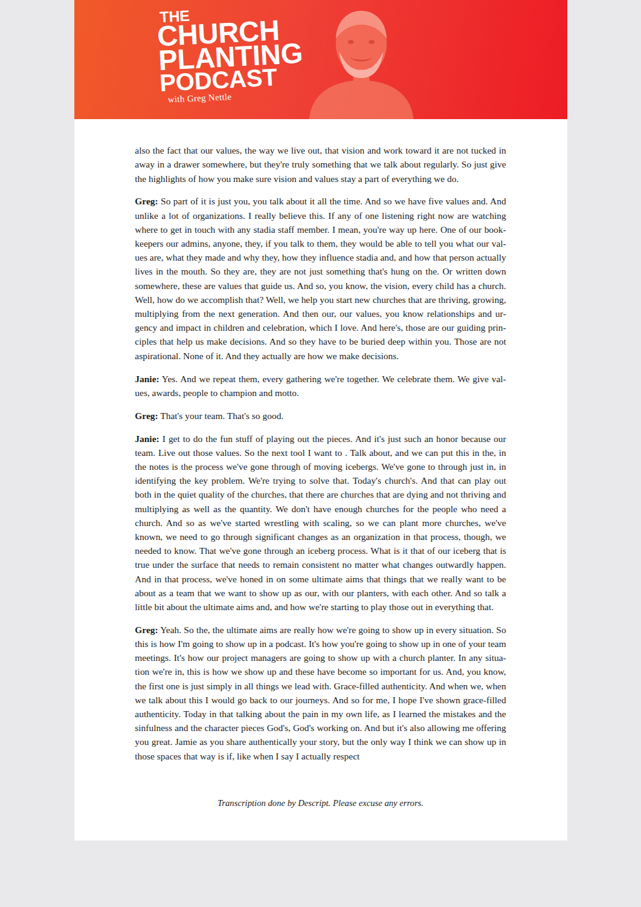The Church Planting Podcast with Greg Nettle
also the fact that our values, the way we live out, that vision and work toward it are not tucked in away in a drawer somewhere, but they're truly something that we talk about regularly. So just give the highlights of how you make sure vision and values stay a part of everything we do.
Greg: So part of it is just you, you talk about it all the time. And so we have five values and. And unlike a lot of organizations. I really believe this. If any of one listening right now are watching where to get in touch with any stadia staff member. I mean, you're way up here. One of our bookkeepers our admins, anyone, they, if you talk to them, they would be able to tell you what our values are, what they made and why they, how they influence stadia and, and how that person actually lives in the mouth. So they are, they are not just something that's hung on the. Or written down somewhere, these are values that guide us. And so, you know, the vision, every child has a church. Well, how do we accomplish that? Well, we help you start new churches that are thriving, growing, multiplying from the next generation. And then our, our values, you know relationships and urgency and impact in children and celebration, which I love. And here's, those are our guiding principles that help us make decisions. And so they have to be buried deep within you. Those are not aspirational. None of it. And they actually are how we make decisions.
Janie: Yes. And we repeat them, every gathering we're together. We celebrate them. We give values, awards, people to champion and motto.
Greg: That's your team. That's so good.
Janie: I get to do the fun stuff of playing out the pieces. And it's just such an honor because our team. Live out those values. So the next tool I want to . Talk about, and we can put this in the, in the notes is the process we've gone through of moving icebergs. We've gone to through just in, in identifying the key problem. We're trying to solve that. Today's church's. And that can play out both in the quiet quality of the churches, that there are churches that are dying and not thriving and multiplying as well as the quantity. We don't have enough churches for the people who need a church. And so as we've started wrestling with scaling, so we can plant more churches, we've known, we need to go through significant changes as an organization in that process, though, we needed to know. That we've gone through an iceberg process. What is it that of our iceberg that is true under the surface that needs to remain consistent no matter what changes outwardly happen. And in that process, we've honed in on some ultimate aims that things that we really want to be about as a team that we want to show up as our, with our planters, with each other. And so talk a little bit about the ultimate aims and, and how we're starting to play those out in everything that.
Greg: Yeah. So the, the ultimate aims are really how we're going to show up in every situation. So this is how I'm going to show up in a podcast. It's how you're going to show up in one of your team meetings. It's how our project managers are going to show up with a church planter. In any situation we're in, this is how we show up and these have become so important for us. And, you know, the first one is just simply in all things we lead with. Grace-filled authenticity. And when we, when we talk about this I would go back to our journeys. And so for me, I hope I've shown grace-filled authenticity. Today in that talking about the pain in my own life, as I learned the mistakes and the sinfulness and the character pieces God's, God's working on. And but it's also allowing me offering you great. Jamie as you share authentically your story, but the only way I think we can show up in those spaces that way is if, like when I say I actually respect
Transcription done by Descript. Please excuse any errors.